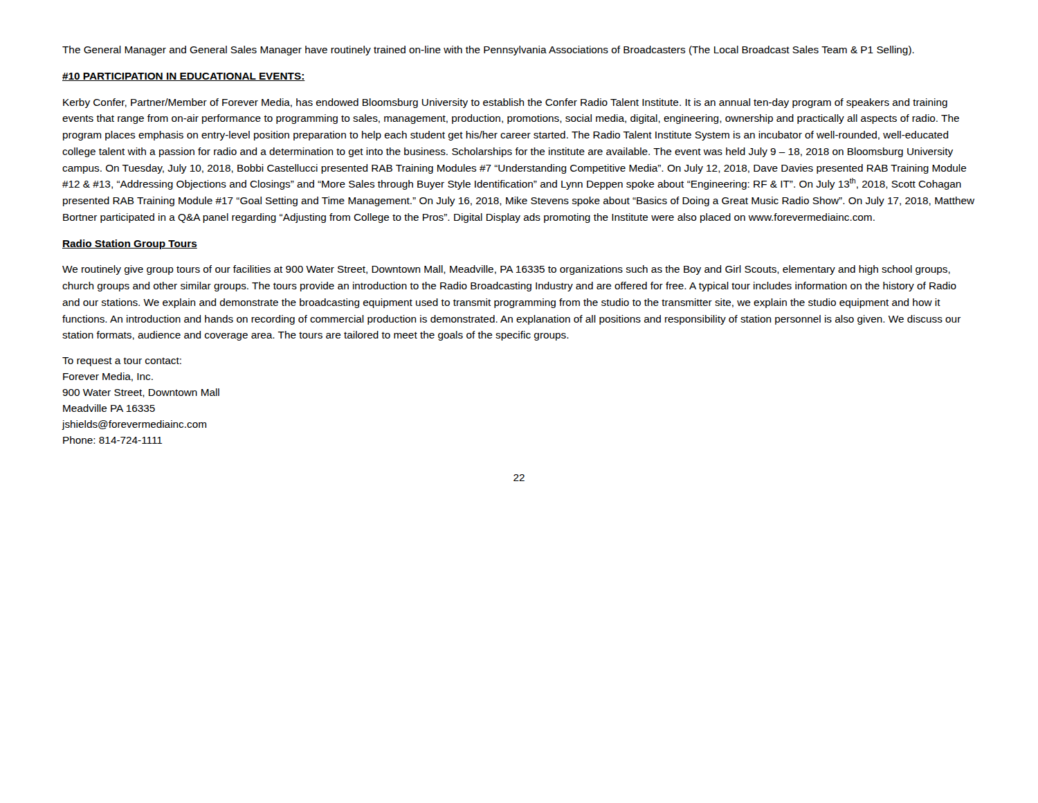The General Manager and General Sales Manager have routinely trained on-line with the Pennsylvania Associations of Broadcasters (The Local Broadcast Sales Team & P1 Selling).
#10 PARTICIPATION IN EDUCATIONAL EVENTS:
Kerby Confer, Partner/Member of Forever Media, has endowed Bloomsburg University to establish the Confer Radio Talent Institute. It is an annual ten-day program of speakers and training events that range from on-air performance to programming to sales, management, production, promotions, social media, digital, engineering, ownership and practically all aspects of radio. The program places emphasis on entry-level position preparation to help each student get his/her career started. The Radio Talent Institute System is an incubator of well-rounded, well-educated college talent with a passion for radio and a determination to get into the business. Scholarships for the institute are available. The event was held July 9 – 18, 2018 on Bloomsburg University campus. On Tuesday, July 10, 2018, Bobbi Castellucci presented RAB Training Modules #7 “Understanding Competitive Media”. On July 12, 2018, Dave Davies presented RAB Training Module #12 & #13, “Addressing Objections and Closings” and “More Sales through Buyer Style Identification” and Lynn Deppen spoke about “Engineering: RF & IT”. On July 13th, 2018, Scott Cohagan presented RAB Training Module #17 “Goal Setting and Time Management.” On July 16, 2018, Mike Stevens spoke about “Basics of Doing a Great Music Radio Show”. On July 17, 2018, Matthew Bortner participated in a Q&A panel regarding “Adjusting from College to the Pros”. Digital Display ads promoting the Institute were also placed on www.forevermediainc.com.
Radio Station Group Tours
We routinely give group tours of our facilities at 900 Water Street, Downtown Mall, Meadville, PA 16335 to organizations such as the Boy and Girl Scouts, elementary and high school groups, church groups and other similar groups. The tours provide an introduction to the Radio Broadcasting Industry and are offered for free. A typical tour includes information on the history of Radio and our stations. We explain and demonstrate the broadcasting equipment used to transmit programming from the studio to the transmitter site, we explain the studio equipment and how it functions. An introduction and hands on recording of commercial production is demonstrated. An explanation of all positions and responsibility of station personnel is also given. We discuss our station formats, audience and coverage area. The tours are tailored to meet the goals of the specific groups.
To request a tour contact:
Forever Media, Inc.
900 Water Street, Downtown Mall
Meadville PA 16335
jshields@forevermediainc.com
Phone: 814-724-1111
22